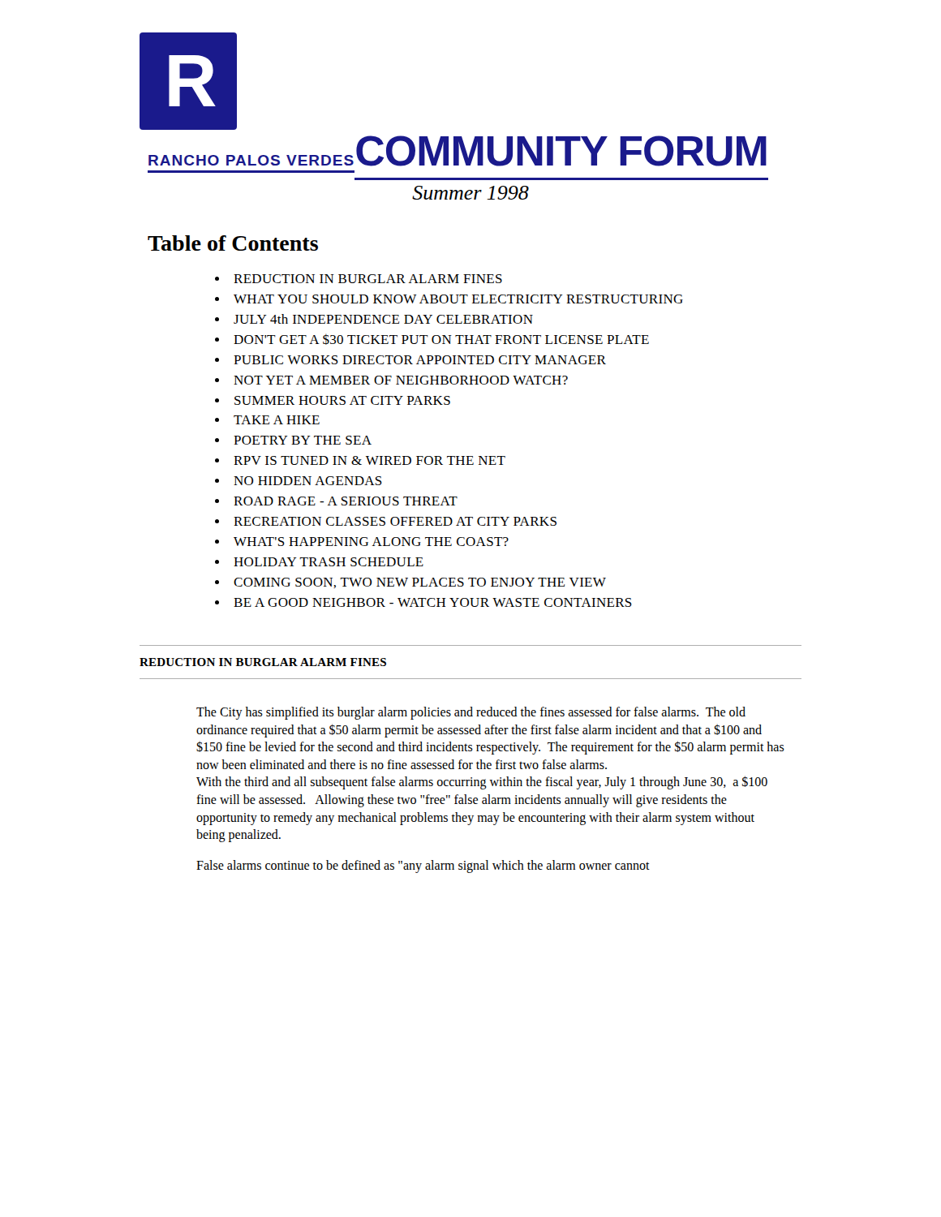RRANCHO PALOS VERDES COMMUNITY FORUM
Summer 1998
Table of Contents
REDUCTION IN BURGLAR ALARM FINES
WHAT YOU SHOULD KNOW ABOUT ELECTRICITY RESTRUCTURING
JULY 4th INDEPENDENCE DAY CELEBRATION
DON'T GET A $30 TICKET PUT ON THAT FRONT LICENSE PLATE
PUBLIC WORKS DIRECTOR APPOINTED CITY MANAGER
NOT YET A MEMBER OF NEIGHBORHOOD WATCH?
SUMMER HOURS AT CITY PARKS
TAKE A HIKE
POETRY BY THE SEA
RPV IS TUNED IN & WIRED FOR THE NET
NO HIDDEN AGENDAS
ROAD RAGE - A SERIOUS THREAT
RECREATION CLASSES OFFERED AT CITY PARKS
WHAT'S HAPPENING ALONG THE COAST?
HOLIDAY TRASH SCHEDULE
COMING SOON, TWO NEW PLACES TO ENJOY THE VIEW
BE A GOOD NEIGHBOR - WATCH YOUR WASTE CONTAINERS
REDUCTION IN BURGLAR ALARM FINES
The City has simplified its burglar alarm policies and reduced the fines assessed for false alarms. The old ordinance required that a $50 alarm permit be assessed after the first false alarm incident and that a $100 and $150 fine be levied for the second and third incidents respectively. The requirement for the $50 alarm permit has now been eliminated and there is no fine assessed for the first two false alarms.
With the third and all subsequent false alarms occurring within the fiscal year, July 1 through June 30, a $100 fine will be assessed. Allowing these two "free" false alarm incidents annually will give residents the opportunity to remedy any mechanical problems they may be encountering with their alarm system without being penalized.
False alarms continue to be defined as "any alarm signal which the alarm owner cannot